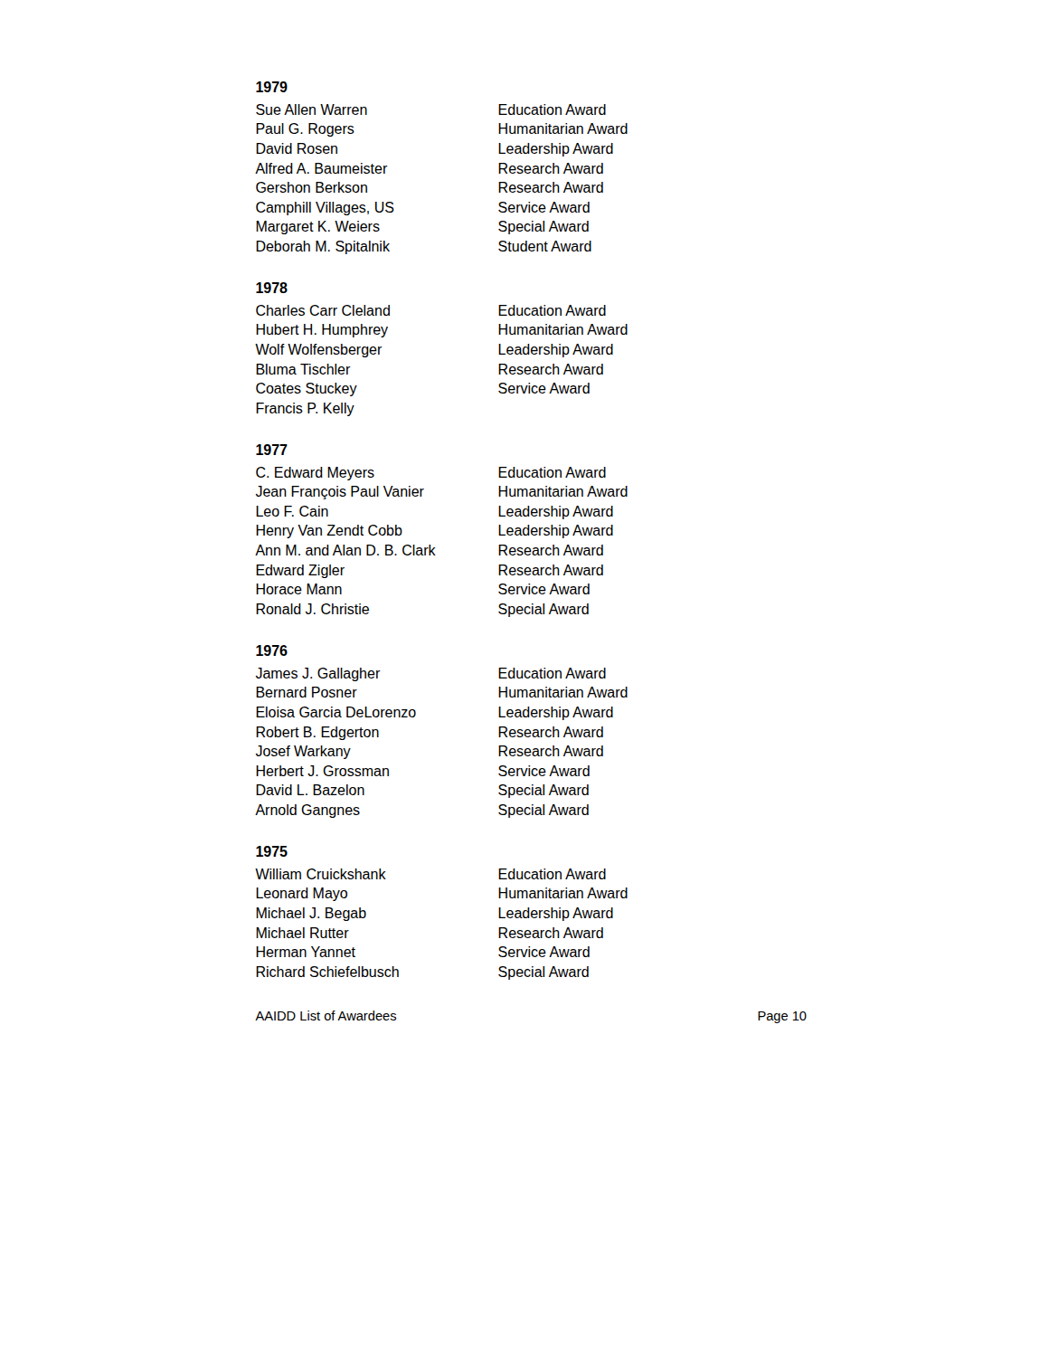1979
| Sue Allen Warren | Education Award |
| Paul G. Rogers | Humanitarian Award |
| David Rosen | Leadership Award |
| Alfred A. Baumeister | Research Award |
| Gershon Berkson | Research Award |
| Camphill Villages, US | Service Award |
| Margaret K. Weiers | Special Award |
| Deborah M. Spitalnik | Student Award |
1978
| Charles Carr Cleland | Education Award |
| Hubert H. Humphrey | Humanitarian Award |
| Wolf Wolfensberger | Leadership Award |
| Bluma Tischler | Research Award |
| Coates Stuckey | Service Award |
| Francis P. Kelly | |
1977
| C. Edward Meyers | Education Award |
| Jean François Paul Vanier | Humanitarian Award |
| Leo F. Cain | Leadership Award |
| Henry Van Zendt Cobb | Leadership Award |
| Ann M. and Alan D. B. Clark | Research Award |
| Edward Zigler | Research Award |
| Horace Mann | Service Award |
| Ronald J. Christie | Special Award |
1976
| James J. Gallagher | Education Award |
| Bernard Posner | Humanitarian Award |
| Eloisa Garcia DeLorenzo | Leadership Award |
| Robert B. Edgerton | Research Award |
| Josef Warkany | Research Award |
| Herbert J. Grossman | Service Award |
| David L. Bazelon | Special Award |
| Arnold Gangnes | Special Award |
1975
| William Cruickshank | Education Award |
| Leonard Mayo | Humanitarian Award |
| Michael J. Begab | Leadership Award |
| Michael Rutter | Research Award |
| Herman Yannet | Service Award |
| Richard Schiefelbusch | Special Award |
AAIDD List of Awardees Page 10